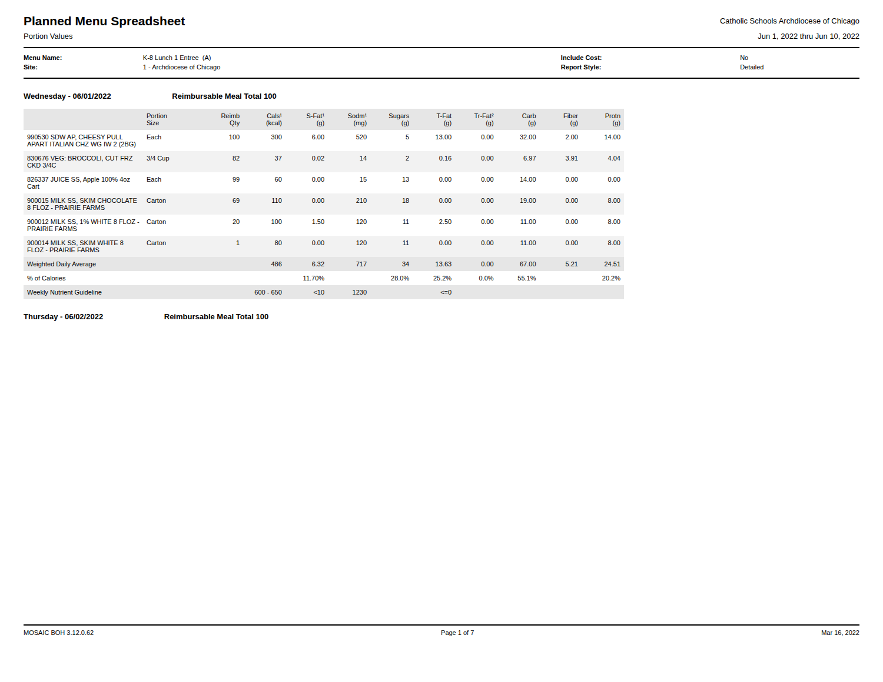Planned Menu Spreadsheet
Catholic Schools Archdiocese of Chicago
Portion Values Jun 1, 2022 thru Jun 10, 2022
| Menu Name: | K-8 Lunch 1 Entree (A) | Include Cost: | No |
| Site: | 1 - Archdiocese of Chicago | Report Style: | Detailed |
Wednesday - 06/01/2022 Reimbursable Meal Total 100
| | Portion Size | Reimb Qty | Cals¹ (kcal) | S-Fat¹ (g) | Sodm¹ (mg) | Sugars (g) | T-Fat (g) | Tr-Fat² (g) | Carb (g) | Fiber (g) | Protn (g) |
| --- | --- | --- | --- | --- | --- | --- | --- | --- | --- | --- | --- |
| 990530 SDW AP, CHEESY PULL APART ITALIAN CHZ WG IW 2 (2BG) | Each | 100 | 300 | 6.00 | 520 | 5 | 13.00 | 0.00 | 32.00 | 2.00 | 14.00 |
| 830676 VEG: BROCCOLI, CUT FRZ CKD 3/4C | 3/4 Cup | 82 | 37 | 0.02 | 14 | 2 | 0.16 | 0.00 | 6.97 | 3.91 | 4.04 |
| 826337 JUICE SS, Apple 100% 4oz Cart | Each | 99 | 60 | 0.00 | 15 | 13 | 0.00 | 0.00 | 14.00 | 0.00 | 0.00 |
| 900015 MILK SS, SKIM CHOCOLATE 8 FLOZ - PRAIRIE FARMS | Carton | 69 | 110 | 0.00 | 210 | 18 | 0.00 | 0.00 | 19.00 | 0.00 | 8.00 |
| 900012 MILK SS, 1% WHITE 8 FLOZ - PRAIRIE FARMS | Carton | 20 | 100 | 1.50 | 120 | 11 | 2.50 | 0.00 | 11.00 | 0.00 | 8.00 |
| 900014 MILK SS, SKIM WHITE 8 FLOZ - PRAIRIE FARMS | Carton | 1 | 80 | 0.00 | 120 | 11 | 0.00 | 0.00 | 11.00 | 0.00 | 8.00 |
| Weighted Daily Average | | | 486 | 6.32 | 717 | 34 | 13.63 | 0.00 | 67.00 | 5.21 | 24.51 |
| % of Calories | | | | 11.70% | | 28.0% | 25.2% | 0.0% | 55.1% | | 20.2% |
| Weekly Nutrient Guideline | | | 600 - 650 | <10 | 1230 | | <=0 | | | | |
Thursday - 06/02/2022 Reimbursable Meal Total 100
MOSAIC BOH 3.12.0.62 Mar 16, 2022
Page 1 of 7